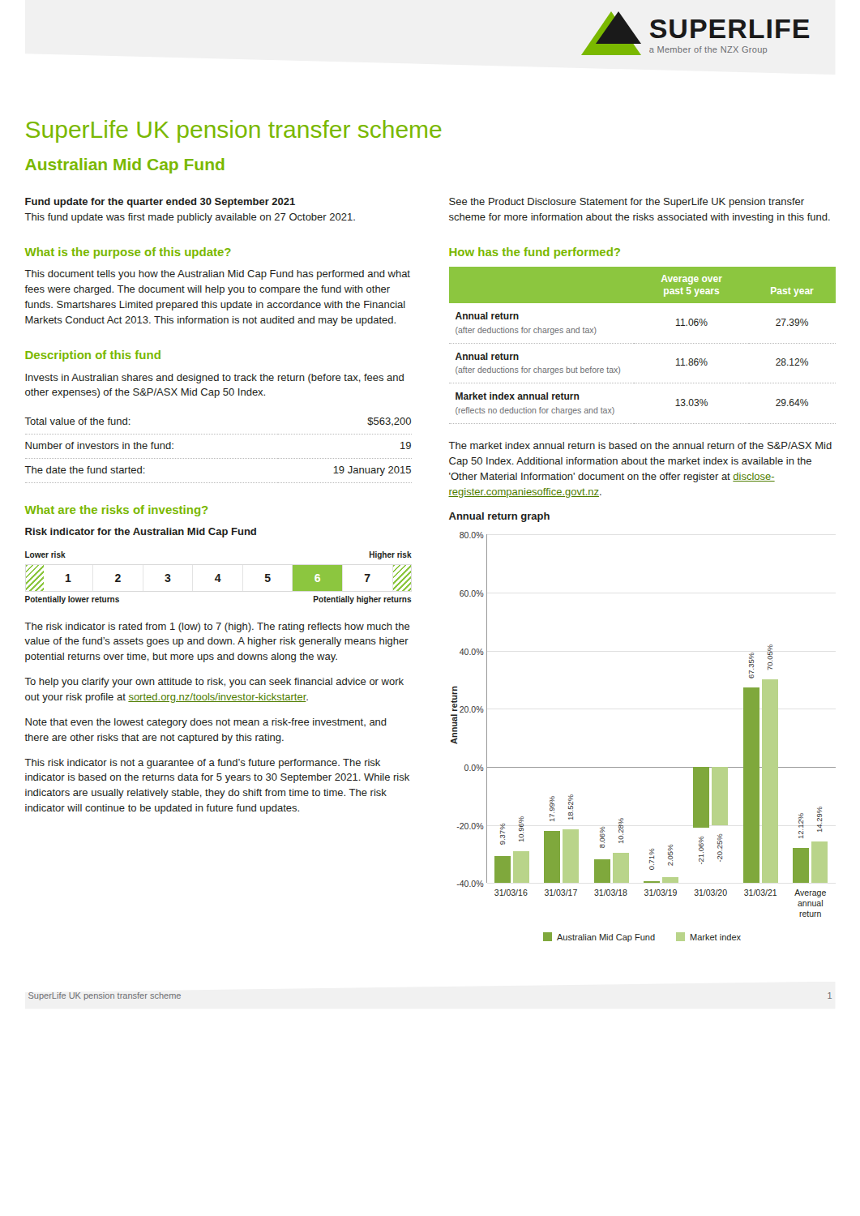SUPERLIFE
a Member of the NZX Group
SuperLife UK pension transfer scheme
Australian Mid Cap Fund
Fund update for the quarter ended 30 September 2021
This fund update was first made publicly available on 27 October 2021.
What is the purpose of this update?
This document tells you how the Australian Mid Cap Fund has performed and what fees were charged. The document will help you to compare the fund with other funds. Smartshares Limited prepared this update in accordance with the Financial Markets Conduct Act 2013. This information is not audited and may be updated.
Description of this fund
Invests in Australian shares and designed to track the return (before tax, fees and other expenses) of the S&P/ASX Mid Cap 50 Index.
| Total value of the fund: | $563,200 |
| Number of investors in the fund: | 19 |
| The date the fund started: | 19 January 2015 |
What are the risks of investing?
Risk indicator for the Australian Mid Cap Fund
Lower risk Higher risk
1
2
3
4
5
6
7
Potentially lower returns Potentially higher returns
The risk indicator is rated from 1 (low) to 7 (high). The rating reflects how much the value of the fund’s assets goes up and down. A higher risk generally means higher potential returns over time, but more ups and downs along the way.
To help you clarify your own attitude to risk, you can seek financial advice or work out your risk profile at sorted.org.nz/tools/investor-kickstarter.
Note that even the lowest category does not mean a risk-free investment, and there are other risks that are not captured by this rating.
This risk indicator is not a guarantee of a fund’s future performance. The risk indicator is based on the returns data for 5 years to 30 September 2021. While risk indicators are usually relatively stable, they do shift from time to time. The risk indicator will continue to be updated in future fund updates.
See the Product Disclosure Statement for the SuperLife UK pension transfer scheme for more information about the risks associated with investing in this fund.
How has the fund performed?
| | Average over past 5 years | Past year |
| --- | --- | --- |
| Annual return (after deductions for charges and tax) | 11.06% | 27.39% |
| Annual return (after deductions for charges but before tax) | 11.86% | 28.12% |
| Market index annual return (reflects no deduction for charges and tax) | 13.03% | 29.64% |
The market index annual return is based on the annual return of the S&P/ASX Mid Cap 50 Index. Additional information about the market index is available in the 'Other Material Information' document on the offer register at disclose-register.companiesoffice.govt.nz.
Annual return graph
Annual return
80.0%
60.0%
40.0%
20.0%
0.0%
-20.0%
-40.0%
9.37%
10.96%
17.99%
18.52%
8.06%
10.28%
0.71%
2.05%
-21.06%
-20.25%
67.35%
70.05%
12.12%
14.29%
31/03/16
31/03/17
31/03/18
31/03/19
31/03/20
31/03/21
Average
annual
return
Australian Mid Cap Fund Market index
SuperLife UK pension transfer scheme 1